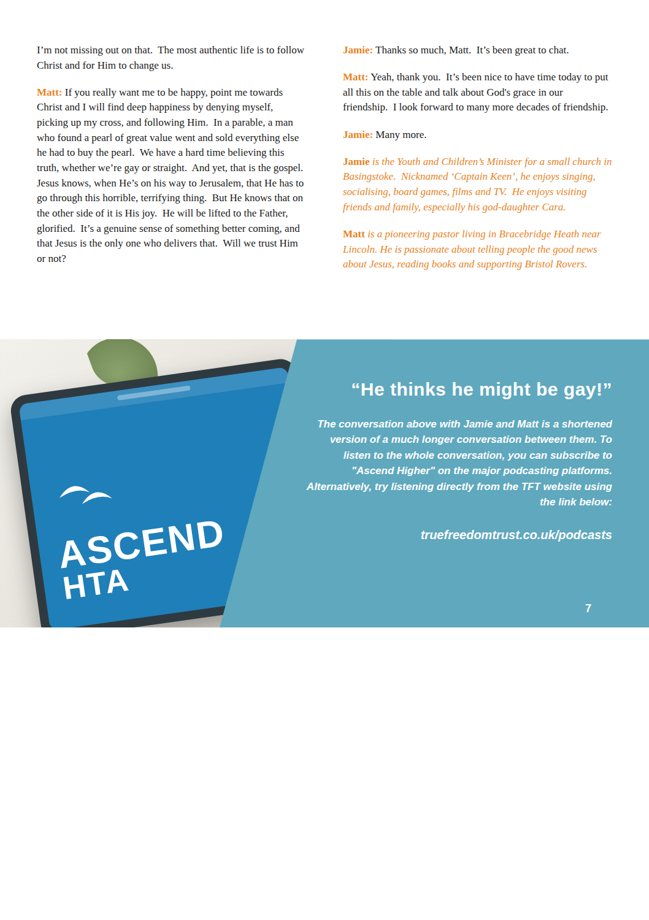I’m not missing out on that. The most authentic life is to follow Christ and for Him to change us.
Matt: If you really want me to be happy, point me towards Christ and I will find deep happiness by denying myself, picking up my cross, and following Him. In a parable, a man who found a pearl of great value went and sold everything else he had to buy the pearl. We have a hard time believing this truth, whether we’re gay or straight. And yet, that is the gospel. Jesus knows, when He’s on his way to Jerusalem, that He has to go through this horrible, terrifying thing. But He knows that on the other side of it is His joy. He will be lifted to the Father, glorified. It’s a genuine sense of something better coming, and that Jesus is the only one who delivers that. Will we trust Him or not?
Jamie: Thanks so much, Matt. It’s been great to chat.
Matt: Yeah, thank you. It’s been nice to have time today to put all this on the table and talk about God's grace in our friendship. I look forward to many more decades of friendship.
Jamie: Many more.
Jamie is the Youth and Children’s Minister for a small church in Basingstoke. Nicknamed ‘Captain Keen’, he enjoys singing, socialising, board games, films and TV. He enjoys visiting friends and family, especially his god-daughter Cara.
Matt is a pioneering pastor living in Bracebridge Heath near Lincoln. He is passionate about telling people the good news about Jesus, reading books and supporting Bristol Rovers.
ASCENDHTA
“He thinks he might be gay!”
The conversation above with Jamie and Matt is a shortened version of a much longer conversation between them. To listen to the whole conversation, you can subscribe to "Ascend Higher" on the major podcasting platforms. Alternatively, try listening directly from the TFT website using the link below:
truefreedomtrust.co.uk/podcasts
7